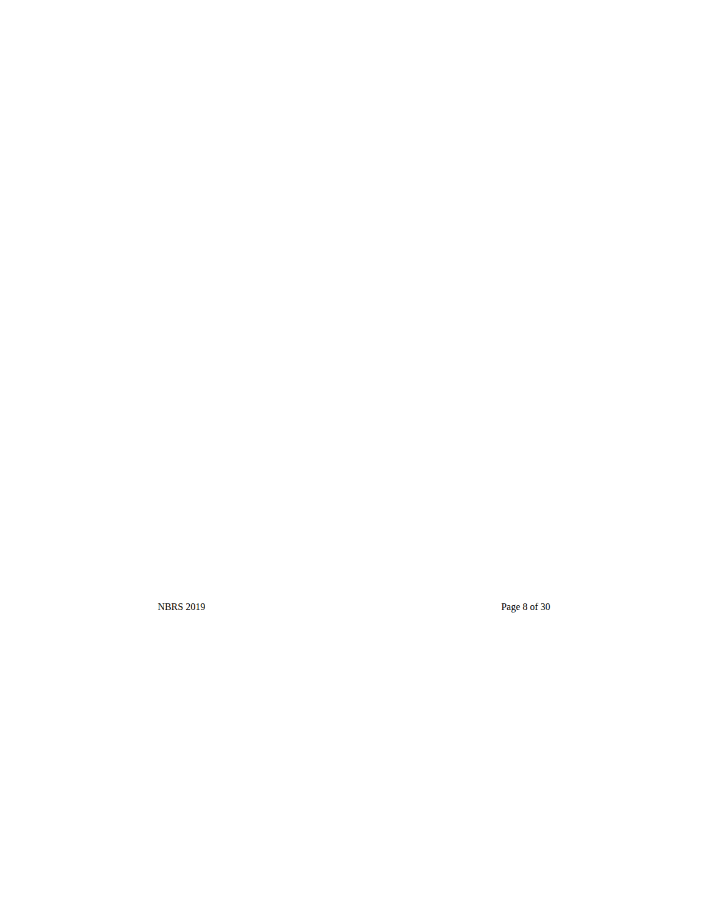NBRS 2019 Page 8 of 30